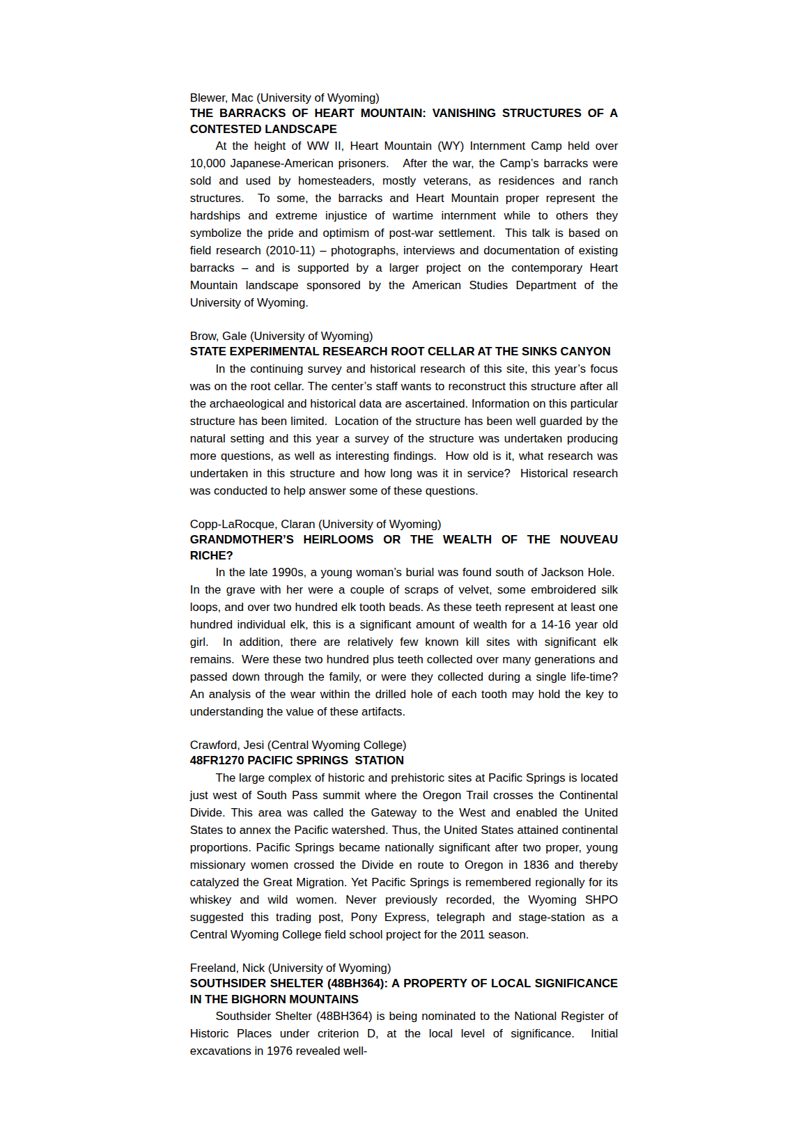Blewer, Mac (University of Wyoming)
The Barracks of Heart Mountain: Vanishing Structures of a Contested Landscape
At the height of WW II, Heart Mountain (WY) Internment Camp held over 10,000 Japanese-American prisoners. After the war, the Camp’s barracks were sold and used by homesteaders, mostly veterans, as residences and ranch structures. To some, the barracks and Heart Mountain proper represent the hardships and extreme injustice of wartime internment while to others they symbolize the pride and optimism of post-war settlement. This talk is based on field research (2010-11) – photographs, interviews and documentation of existing barracks – and is supported by a larger project on the contemporary Heart Mountain landscape sponsored by the American Studies Department of the University of Wyoming.
Brow, Gale (University of Wyoming)
State Experimental Research Root Cellar at the Sinks Canyon
In the continuing survey and historical research of this site, this year’s focus was on the root cellar. The center’s staff wants to reconstruct this structure after all the archaeological and historical data are ascertained. Information on this particular structure has been limited. Location of the structure has been well guarded by the natural setting and this year a survey of the structure was undertaken producing more questions, as well as interesting findings. How old is it, what research was undertaken in this structure and how long was it in service? Historical research was conducted to help answer some of these questions.
Copp-LaRocque, Claran (University of Wyoming)
Grandmother’s Heirlooms or the Wealth of the Nouveau Riche?
In the late 1990s, a young woman’s burial was found south of Jackson Hole. In the grave with her were a couple of scraps of velvet, some embroidered silk loops, and over two hundred elk tooth beads. As these teeth represent at least one hundred individual elk, this is a significant amount of wealth for a 14-16 year old girl. In addition, there are relatively few known kill sites with significant elk remains. Were these two hundred plus teeth collected over many generations and passed down through the family, or were they collected during a single life-time? An analysis of the wear within the drilled hole of each tooth may hold the key to understanding the value of these artifacts.
Crawford, Jesi (Central Wyoming College)
48FR1270 Pacific Springs Station
The large complex of historic and prehistoric sites at Pacific Springs is located just west of South Pass summit where the Oregon Trail crosses the Continental Divide. This area was called the Gateway to the West and enabled the United States to annex the Pacific watershed. Thus, the United States attained continental proportions. Pacific Springs became nationally significant after two proper, young missionary women crossed the Divide en route to Oregon in 1836 and thereby catalyzed the Great Migration. Yet Pacific Springs is remembered regionally for its whiskey and wild women. Never previously recorded, the Wyoming SHPO suggested this trading post, Pony Express, telegraph and stage-station as a Central Wyoming College field school project for the 2011 season.
Freeland, Nick (University of Wyoming)
Southsider Shelter (48BH364): A Property of Local Significance in the Bighorn Mountains
Southsider Shelter (48BH364) is being nominated to the National Register of Historic Places under criterion D, at the local level of significance. Initial excavations in 1976 revealed well-